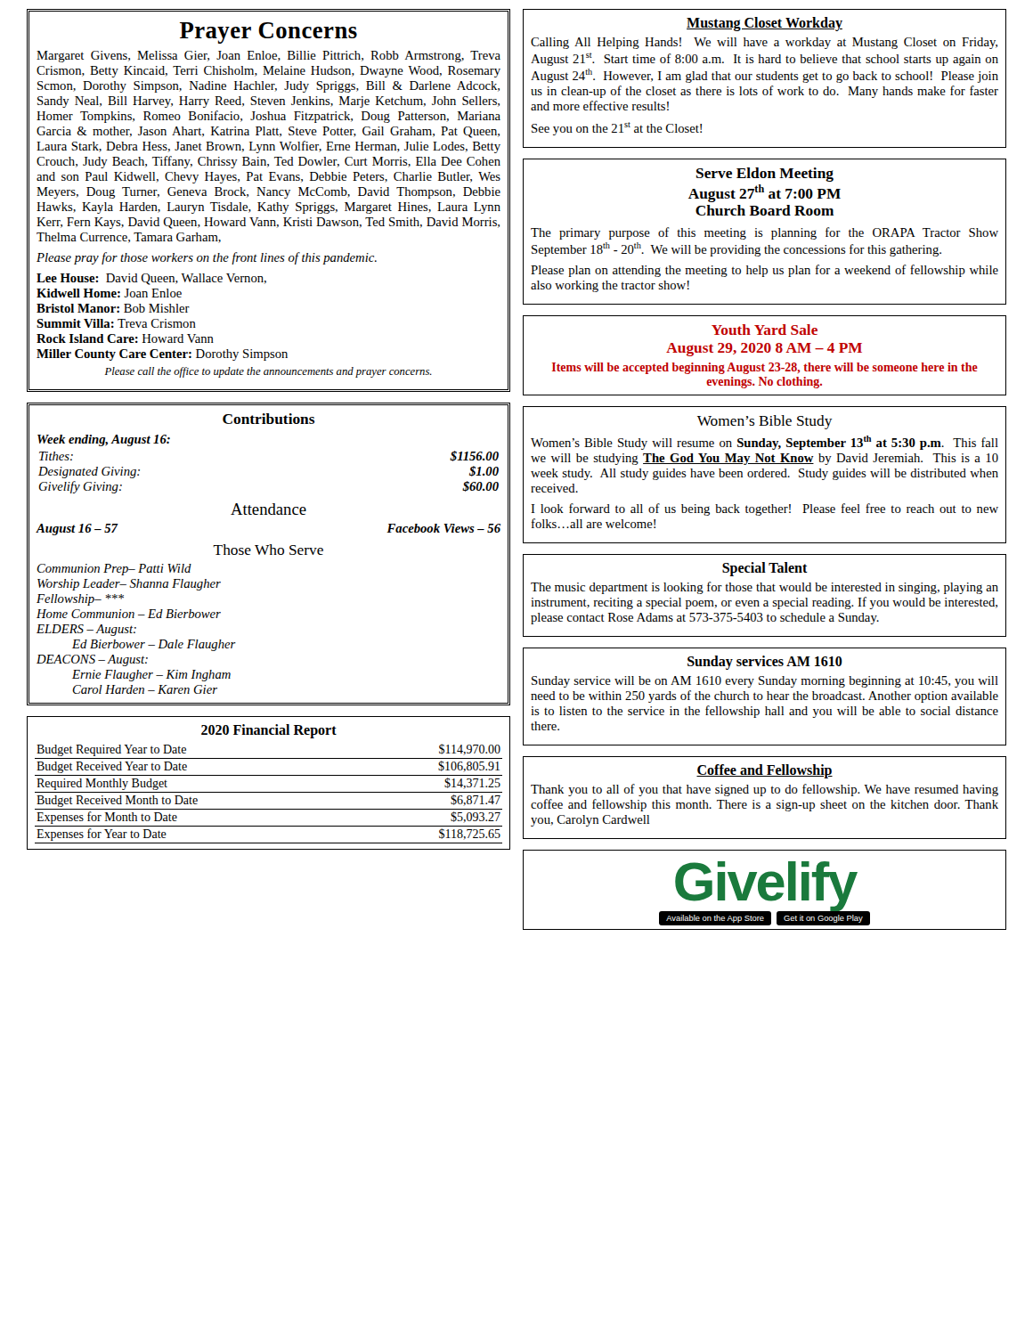Prayer Concerns
Margaret Givens, Melissa Gier, Joan Enloe, Billie Pittrich, Robb Armstrong, Treva Crismon, Betty Kincaid, Terri Chisholm, Melaine Hudson, Dwayne Wood, Rosemary Scmon, Dorothy Simpson, Nadine Hachler, Judy Spriggs, Bill & Darlene Adcock, Sandy Neal, Bill Harvey, Harry Reed, Steven Jenkins, Marje Ketchum, John Sellers, Homer Tompkins, Romeo Bonifacio, Joshua Fitzpatrick, Doug Patterson, Mariana Garcia & mother, Jason Ahart, Katrina Platt, Steve Potter, Gail Graham, Pat Queen, Laura Stark, Debra Hess, Janet Brown, Lynn Wolfier, Erne Herman, Julie Lodes, Betty Crouch, Judy Beach, Tiffany, Chrissy Bain, Ted Dowler, Curt Morris, Ella Dee Cohen and son Paul Kidwell, Chevy Hayes, Pat Evans, Debbie Peters, Charlie Butler, Wes Meyers, Doug Turner, Geneva Brock, Nancy McComb, David Thompson, Debbie Hawks, Kayla Harden, Lauryn Tisdale, Kathy Spriggs, Margaret Hines, Laura Lynn Kerr, Fern Kays, David Queen, Howard Vann, Kristi Dawson, Ted Smith, David Morris, Thelma Currence, Tamara Garham,
Please pray for those workers on the front lines of this pandemic.
Lee House: David Queen, Wallace Vernon,
Kidwell Home: Joan Enloe
Bristol Manor: Bob Mishler
Summit Villa: Treva Crismon
Rock Island Care: Howard Vann
Miller County Care Center: Dorothy Simpson
Please call the office to update the announcements and prayer concerns.
Contributions
Week ending, August 16:
| Tithes: | $1156.00 |
| Designated Giving: | $1.00 |
| Givelify Giving: | $60.00 |
Attendance
August 16 – 57 Facebook Views – 56
Those Who Serve
Communion Prep– Patti Wild
Worship Leader– Shanna Flaugher
Fellowship– ***
Home Communion – Ed Bierbower
ELDERS – August:
Ed Bierbower – Dale Flaugher
DEACONS – August:
Ernie Flaugher – Kim Ingham
Carol Harden – Karen Gier
2020 Financial Report
| Budget Required Year to Date | $114,970.00 |
| Budget Received Year to Date | $106,805.91 |
| Required Monthly Budget | $14,371.25 |
| Budget Received Month to Date | $6,871.47 |
| Expenses for Month to Date | $5,093.27 |
| Expenses for Year to Date | $118,725.65 |
Mustang Closet Workday
Calling All Helping Hands! We will have a workday at Mustang Closet on Friday, August 21st. Start time of 8:00 a.m. It is hard to believe that school starts up again on August 24th. However, I am glad that our students get to go back to school! Please join us in clean-up of the closet as there is lots of work to do. Many hands make for faster and more effective results!
See you on the 21st at the Closet!
Serve Eldon Meeting
August 27th at 7:00 PM
Church Board Room
The primary purpose of this meeting is planning for the ORAPA Tractor Show September 18th - 20th. We will be providing the concessions for this gathering.
Please plan on attending the meeting to help us plan for a weekend of fellowship while also working the tractor show!
Youth Yard Sale
August 29, 2020 8 AM – 4 PM
Items will be accepted beginning August 23-28, there will be someone here in the evenings. No clothing.
Women’s Bible Study
Women’s Bible Study will resume on Sunday, September 13th at 5:30 p.m. This fall we will be studying The God You May Not Know by David Jeremiah. This is a 10 week study. All study guides have been ordered. Study guides will be distributed when received.
I look forward to all of us being back together! Please feel free to reach out to new folks…all are welcome!
Special Talent
The music department is looking for those that would be interested in singing, playing an instrument, reciting a special poem, or even a special reading. If you would be interested, please contact Rose Adams at 573-375-5403 to schedule a Sunday.
Sunday services AM 1610
Sunday service will be on AM 1610 every Sunday morning beginning at 10:45, you will need to be within 250 yards of the church to hear the broadcast. Another option available is to listen to the service in the fellowship hall and you will be able to social distance there.
Coffee and Fellowship
Thank you to all of you that have signed up to do fellowship. We have resumed having coffee and fellowship this month. There is a sign-up sheet on the kitchen door. Thank you, Carolyn Cardwell
Givelify
Available on the App Store Get it on Google Play